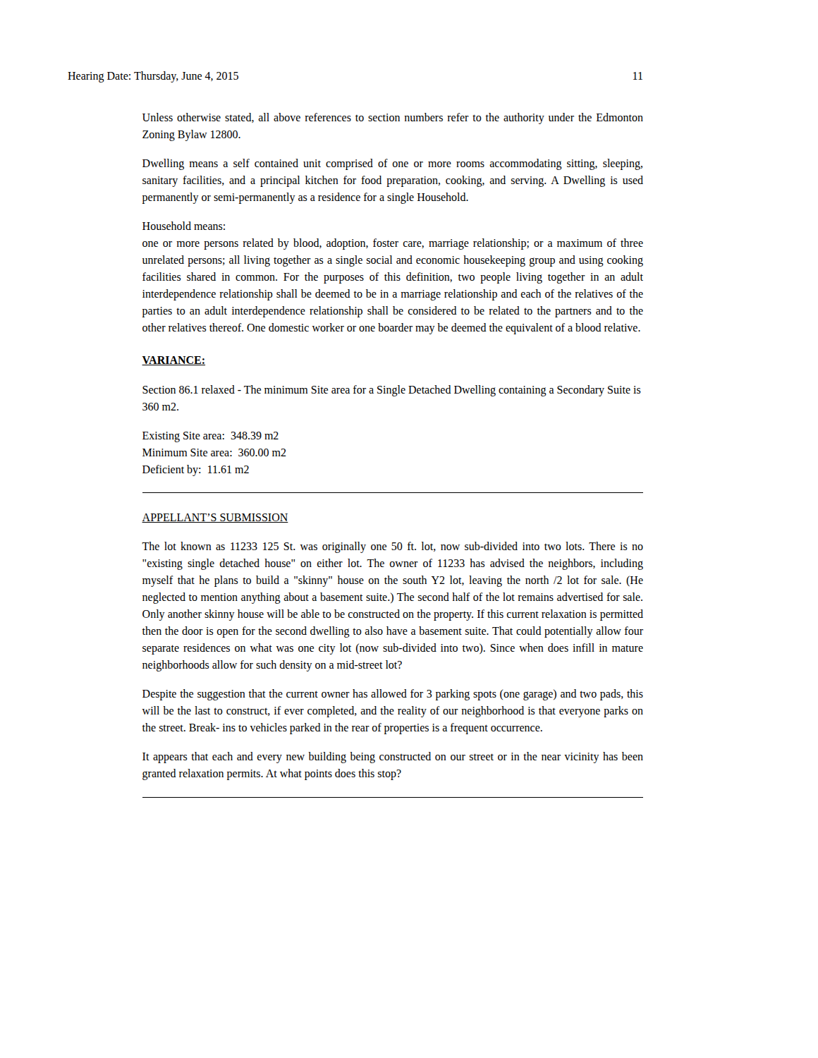Hearing Date: Thursday, June 4, 2015 11
Unless otherwise stated, all above references to section numbers refer to the authority under the Edmonton Zoning Bylaw 12800.
Dwelling means a self contained unit comprised of one or more rooms accommodating sitting, sleeping, sanitary facilities, and a principal kitchen for food preparation, cooking, and serving. A Dwelling is used permanently or semi-permanently as a residence for a single Household.
Household means:
one or more persons related by blood, adoption, foster care, marriage relationship; or a maximum of three unrelated persons; all living together as a single social and economic housekeeping group and using cooking facilities shared in common. For the purposes of this definition, two people living together in an adult interdependence relationship shall be deemed to be in a marriage relationship and each of the relatives of the parties to an adult interdependence relationship shall be considered to be related to the partners and to the other relatives thereof. One domestic worker or one boarder may be deemed the equivalent of a blood relative.
VARIANCE:
Section 86.1 relaxed - The minimum Site area for a Single Detached Dwelling containing a Secondary Suite is 360 m2.
Existing Site area: 348.39 m2
Minimum Site area: 360.00 m2
Deficient by: 11.61 m2
APPELLANT’S SUBMISSION
The lot known as 11233 125 St. was originally one 50 ft. lot, now sub-divided into two lots. There is no "existing single detached house" on either lot. The owner of 11233 has advised the neighbors, including myself that he plans to build a "skinny" house on the south Y2 lot, leaving the north /2 lot for sale. (He neglected to mention anything about a basement suite.) The second half of the lot remains advertised for sale. Only another skinny house will be able to be constructed on the property. If this current relaxation is permitted then the door is open for the second dwelling to also have a basement suite. That could potentially allow four separate residences on what was one city lot (now sub-divided into two). Since when does infill in mature neighborhoods allow for such density on a mid-street lot?
Despite the suggestion that the current owner has allowed for 3 parking spots (one garage) and two pads, this will be the last to construct, if ever completed, and the reality of our neighborhood is that everyone parks on the street. Break- ins to vehicles parked in the rear of properties is a frequent occurrence.
It appears that each and every new building being constructed on our street or in the near vicinity has been granted relaxation permits. At what points does this stop?